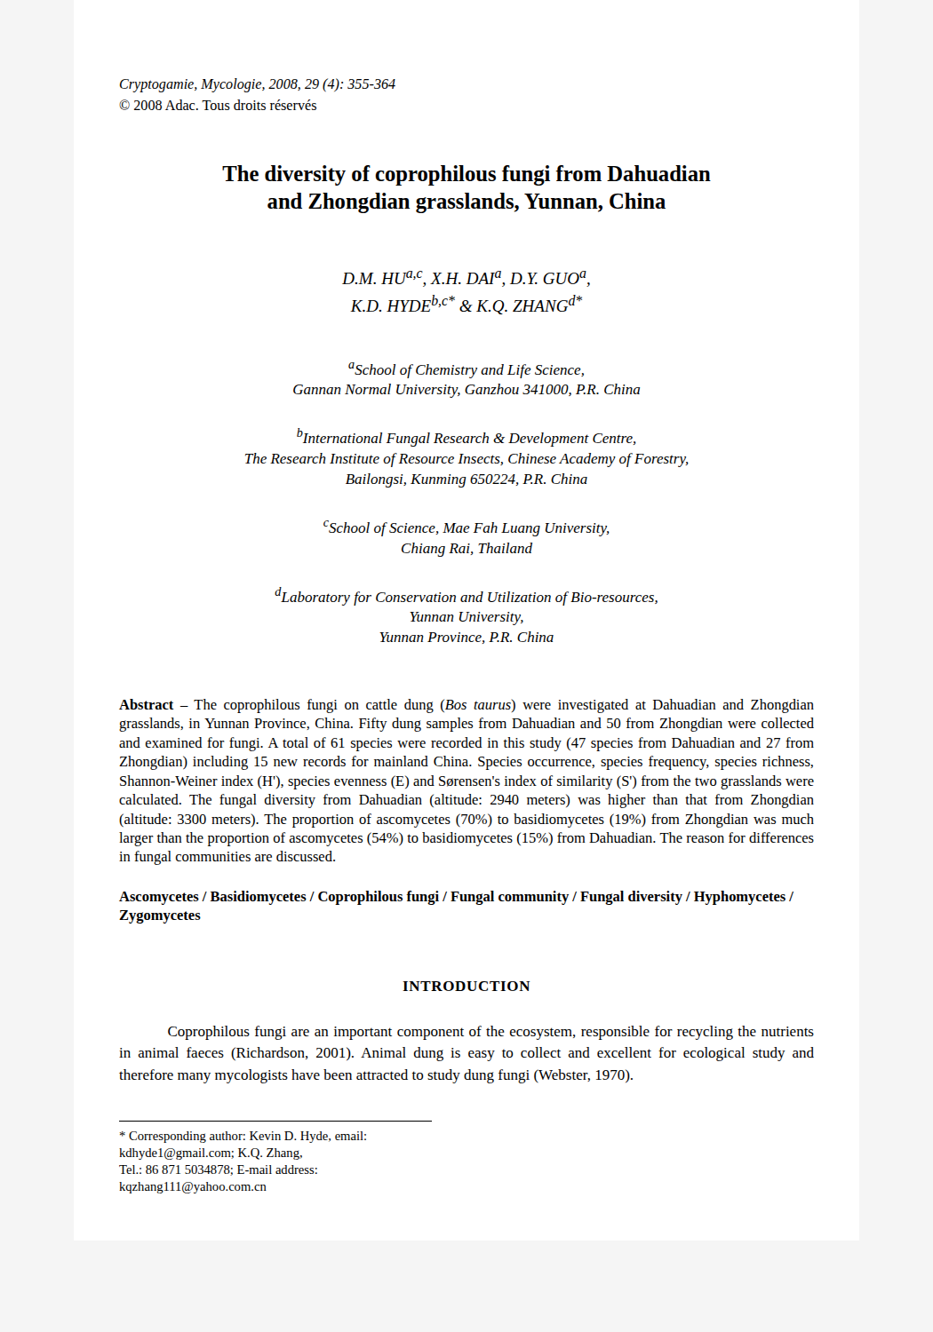Cryptogamie, Mycologie, 2008, 29 (4): 355-364
© 2008 Adac. Tous droits réservés
The diversity of coprophilous fungi from Dahuadian
and Zhongdian grasslands, Yunnan, China
D.M. HUa,c, X.H. DAIa, D.Y. GUOa,
K.D. HYDEb,c* & K.Q. ZHANGd*
aSchool of Chemistry and Life Science,
Gannan Normal University, Ganzhou 341000, P.R. China
bInternational Fungal Research & Development Centre,
The Research Institute of Resource Insects, Chinese Academy of Forestry,
Bailongsi, Kunming 650224, P.R. China
cSchool of Science, Mae Fah Luang University,
Chiang Rai, Thailand
dLaboratory for Conservation and Utilization of Bio-resources,
Yunnan University,
Yunnan Province, P.R. China
Abstract – The coprophilous fungi on cattle dung (Bos taurus) were investigated at Dahuadian and Zhongdian grasslands, in Yunnan Province, China. Fifty dung samples from Dahuadian and 50 from Zhongdian were collected and examined for fungi. A total of 61 species were recorded in this study (47 species from Dahuadian and 27 from Zhongdian) including 15 new records for mainland China. Species occurrence, species frequency, species richness, Shannon-Weiner index (H'), species evenness (E) and Sørensen's index of similarity (S') from the two grasslands were calculated. The fungal diversity from Dahuadian (altitude: 2940 meters) was higher than that from Zhongdian (altitude: 3300 meters). The proportion of ascomycetes (70%) to basidiomycetes (19%) from Zhongdian was much larger than the proportion of ascomycetes (54%) to basidiomycetes (15%) from Dahuadian. The reason for differences in fungal communities are discussed.
Ascomycetes / Basidiomycetes / Coprophilous fungi / Fungal community / Fungal diversity / Hyphomycetes / Zygomycetes
INTRODUCTION
Coprophilous fungi are an important component of the ecosystem, responsible for recycling the nutrients in animal faeces (Richardson, 2001). Animal dung is easy to collect and excellent for ecological study and therefore many mycologists have been attracted to study dung fungi (Webster, 1970).
* Corresponding author: Kevin D. Hyde, email: kdhyde1@gmail.com; K.Q. Zhang,
Tel.: 86 871 5034878; E-mail address: kqzhang111@yahoo.com.cn